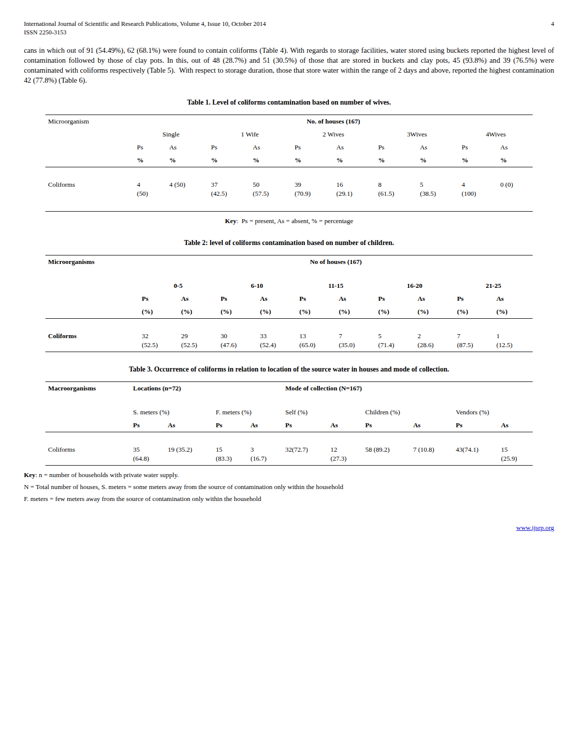International Journal of Scientific and Research Publications, Volume 4, Issue 10, October 2014
ISSN 2250-3153
4
cans in which out of 91 (54.49%), 62 (68.1%) were found to contain coliforms (Table 4). With regards to storage facilities, water stored using buckets reported the highest level of contamination followed by those of clay pots. In this, out of 48 (28.7%) and 51 (30.5%) of those that are stored in buckets and clay pots, 45 (93.8%) and 39 (76.5%) were contaminated with coliforms respectively (Table 5). With respect to storage duration, those that store water within the range of 2 days and above, reported the highest contamination 42 (77.8%) (Table 6).
Table 1. Level of coliforms contamination based on number of wives.
| Microorganism | No. of houses (167) |
| | Single | 1 Wife | 2 Wives | 3Wives | 4Wives |
| | Ps | As | Ps | As | Ps | As | Ps | As | Ps | As |
| | % | % | % | % | % | % | % | % | % | % |
| Coliforms | 4 (50) | 4 (50) | 37 (42.5) | 50 (57.5) | 39 (70.9) | 16 (29.1) | 8 (61.5) | 5 (38.5) | 4 (100) | 0 (0) |
Key: Ps = present, As = absent, % = percentage
Table 2: level of coliforms contamination based on number of children.
| Microorganisms | No of houses (167) |
| | 0-5 | 6-10 | 11-15 | 16-20 | 21-25 |
| | Ps | As | Ps | As | Ps | As | Ps | As | Ps | As |
| | (%) | (%) | (%) | (%) | (%) | (%) | (%) | (%) | (%) | (%) |
| Coliforms | 32 (52.5) | 29 (52.5) | 30 (47.6) | 33 (52.4) | 13 (65.0) | 7 (35.0) | 5 (71.4) | 2 (28.6) | 7 (87.5) | 1 (12.5) |
Table 3. Occurrence of coliforms in relation to location of the source water in houses and mode of collection.
| Macroorganisms | Locations (n=72) | Mode of collection (N=167) |
| | S. meters (%) | F. meters (%) | Self (%) | Children (%) | Vendors (%) |
| | Ps | As | Ps | As | Ps | As | Ps | As | Ps | As |
| Coliforms | 35 (64.8) | 19 (35.2) | 15 (83.3) | 3 (16.7) | 32(72.7) | 12 (27.3) | 58 (89.2) | 7 (10.8) | 43(74.1) | 15 (25.9) |
Key: n = number of households with private water supply.
N = Total number of houses, S. meters = some meters away from the source of contamination only within the household
F. meters = few meters away from the source of contamination only within the household
www.ijsrp.org